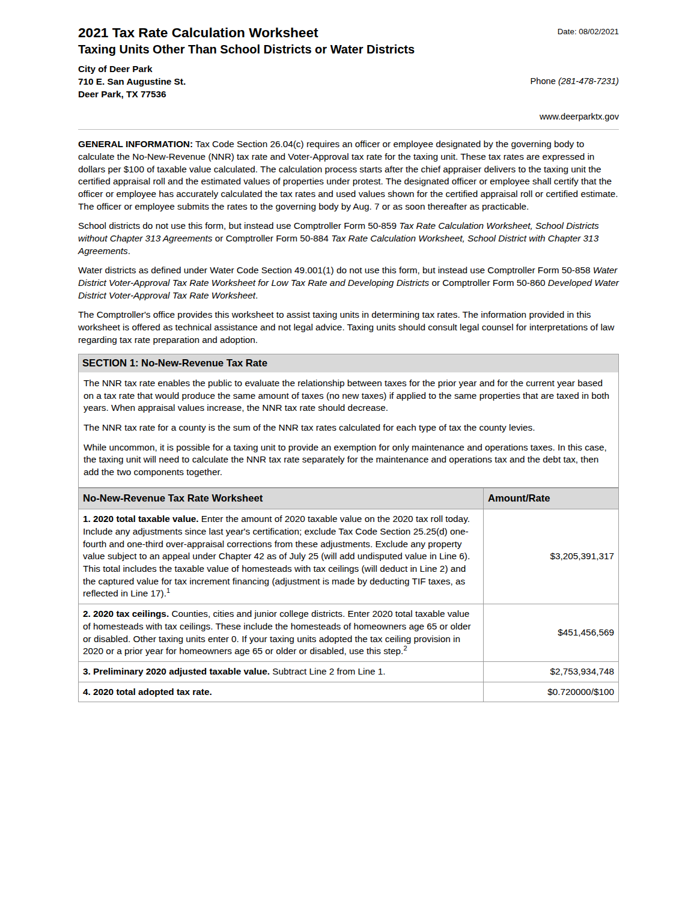Date: 08/02/2021
2021 Tax Rate Calculation Worksheet
Taxing Units Other Than School Districts or Water Districts
City of Deer Park
710 E. San Augustine St. Phone (281-478-7231)
Deer Park, TX 77536
www.deerparktx.gov
GENERAL INFORMATION: Tax Code Section 26.04(c) requires an officer or employee designated by the governing body to calculate the No-New-Revenue (NNR) tax rate and Voter-Approval tax rate for the taxing unit. These tax rates are expressed in dollars per $100 of taxable value calculated. The calculation process starts after the chief appraiser delivers to the taxing unit the certified appraisal roll and the estimated values of properties under protest. The designated officer or employee shall certify that the officer or employee has accurately calculated the tax rates and used values shown for the certified appraisal roll or certified estimate. The officer or employee submits the rates to the governing body by Aug. 7 or as soon thereafter as practicable.
School districts do not use this form, but instead use Comptroller Form 50-859 Tax Rate Calculation Worksheet, School Districts without Chapter 313 Agreements or Comptroller Form 50-884 Tax Rate Calculation Worksheet, School District with Chapter 313 Agreements.
Water districts as defined under Water Code Section 49.001(1) do not use this form, but instead use Comptroller Form 50-858 Water District Voter-Approval Tax Rate Worksheet for Low Tax Rate and Developing Districts or Comptroller Form 50-860 Developed Water District Voter-Approval Tax Rate Worksheet.
The Comptroller's office provides this worksheet to assist taxing units in determining tax rates. The information provided in this worksheet is offered as technical assistance and not legal advice. Taxing units should consult legal counsel for interpretations of law regarding tax rate preparation and adoption.
SECTION 1: No-New-Revenue Tax Rate
The NNR tax rate enables the public to evaluate the relationship between taxes for the prior year and for the current year based on a tax rate that would produce the same amount of taxes (no new taxes) if applied to the same properties that are taxed in both years. When appraisal values increase, the NNR tax rate should decrease.
The NNR tax rate for a county is the sum of the NNR tax rates calculated for each type of tax the county levies.
While uncommon, it is possible for a taxing unit to provide an exemption for only maintenance and operations taxes. In this case, the taxing unit will need to calculate the NNR tax rate separately for the maintenance and operations tax and the debt tax, then add the two components together.
| No-New-Revenue Tax Rate Worksheet | Amount/Rate |
| --- | --- |
| 1. 2020 total taxable value. Enter the amount of 2020 taxable value on the 2020 tax roll today. Include any adjustments since last year's certification; exclude Tax Code Section 25.25(d) one-fourth and one-third over-appraisal corrections from these adjustments. Exclude any property value subject to an appeal under Chapter 42 as of July 25 (will add undisputed value in Line 6). This total includes the taxable value of homesteads with tax ceilings (will deduct in Line 2) and the captured value for tax increment financing (adjustment is made by deducting TIF taxes, as reflected in Line 17). 1 | $3,205,391,317 |
| 2. 2020 tax ceilings. Counties, cities and junior college districts. Enter 2020 total taxable value of homesteads with tax ceilings. These include the homesteads of homeowners age 65 or older or disabled. Other taxing units enter 0. If your taxing units adopted the tax ceiling provision in 2020 or a prior year for homeowners age 65 or older or disabled, use this step. 2 | $451,456,569 |
| 3. Preliminary 2020 adjusted taxable value. Subtract Line 2 from Line 1. | $2,753,934,748 |
| 4. 2020 total adopted tax rate. | $0.720000/$100 |